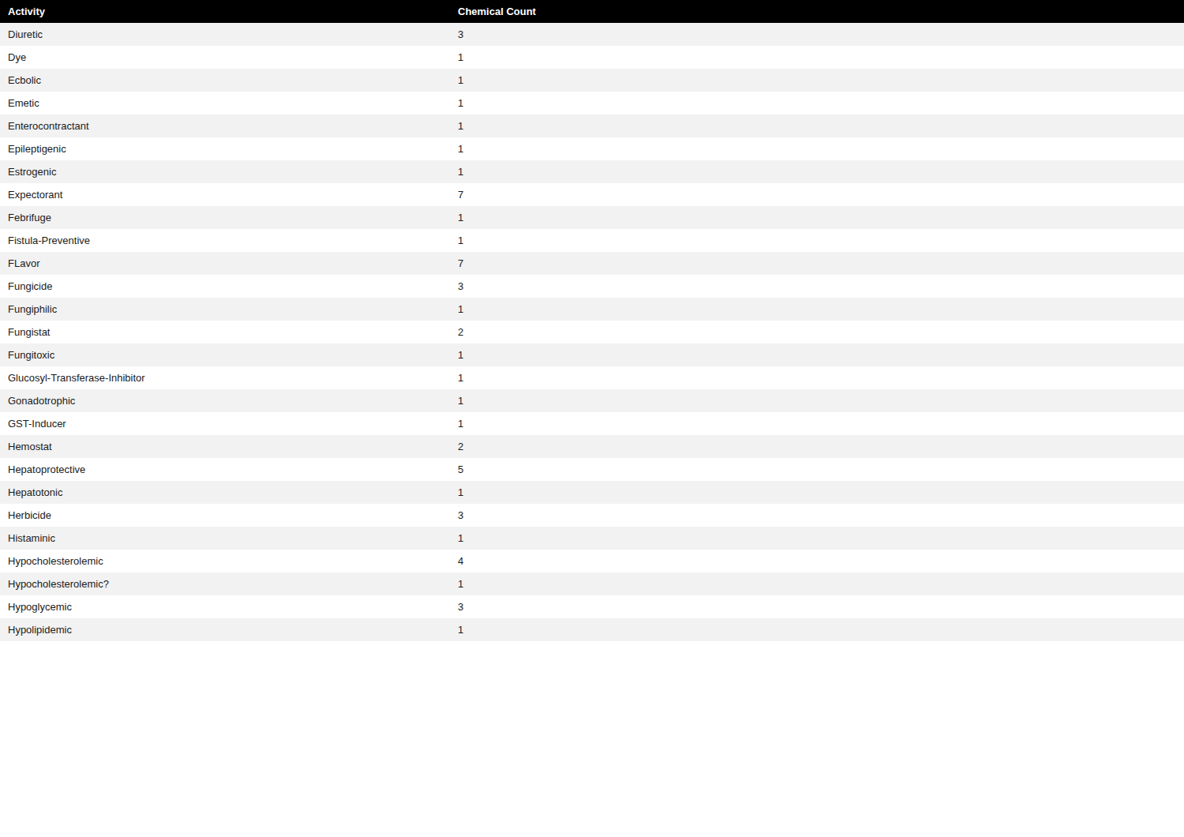| Activity | Chemical Count |
| --- | --- |
| Diuretic | 3 |
| Dye | 1 |
| Ecbolic | 1 |
| Emetic | 1 |
| Enterocontractant | 1 |
| Epileptigenic | 1 |
| Estrogenic | 1 |
| Expectorant | 7 |
| Febrifuge | 1 |
| Fistula-Preventive | 1 |
| FLavor | 7 |
| Fungicide | 3 |
| Fungiphilic | 1 |
| Fungistat | 2 |
| Fungitoxic | 1 |
| Glucosyl-Transferase-Inhibitor | 1 |
| Gonadotrophic | 1 |
| GST-Inducer | 1 |
| Hemostat | 2 |
| Hepatoprotective | 5 |
| Hepatotonic | 1 |
| Herbicide | 3 |
| Histaminic | 1 |
| Hypocholesterolemic | 4 |
| Hypocholesterolemic? | 1 |
| Hypoglycemic | 3 |
| Hypolipidemic | 1 |